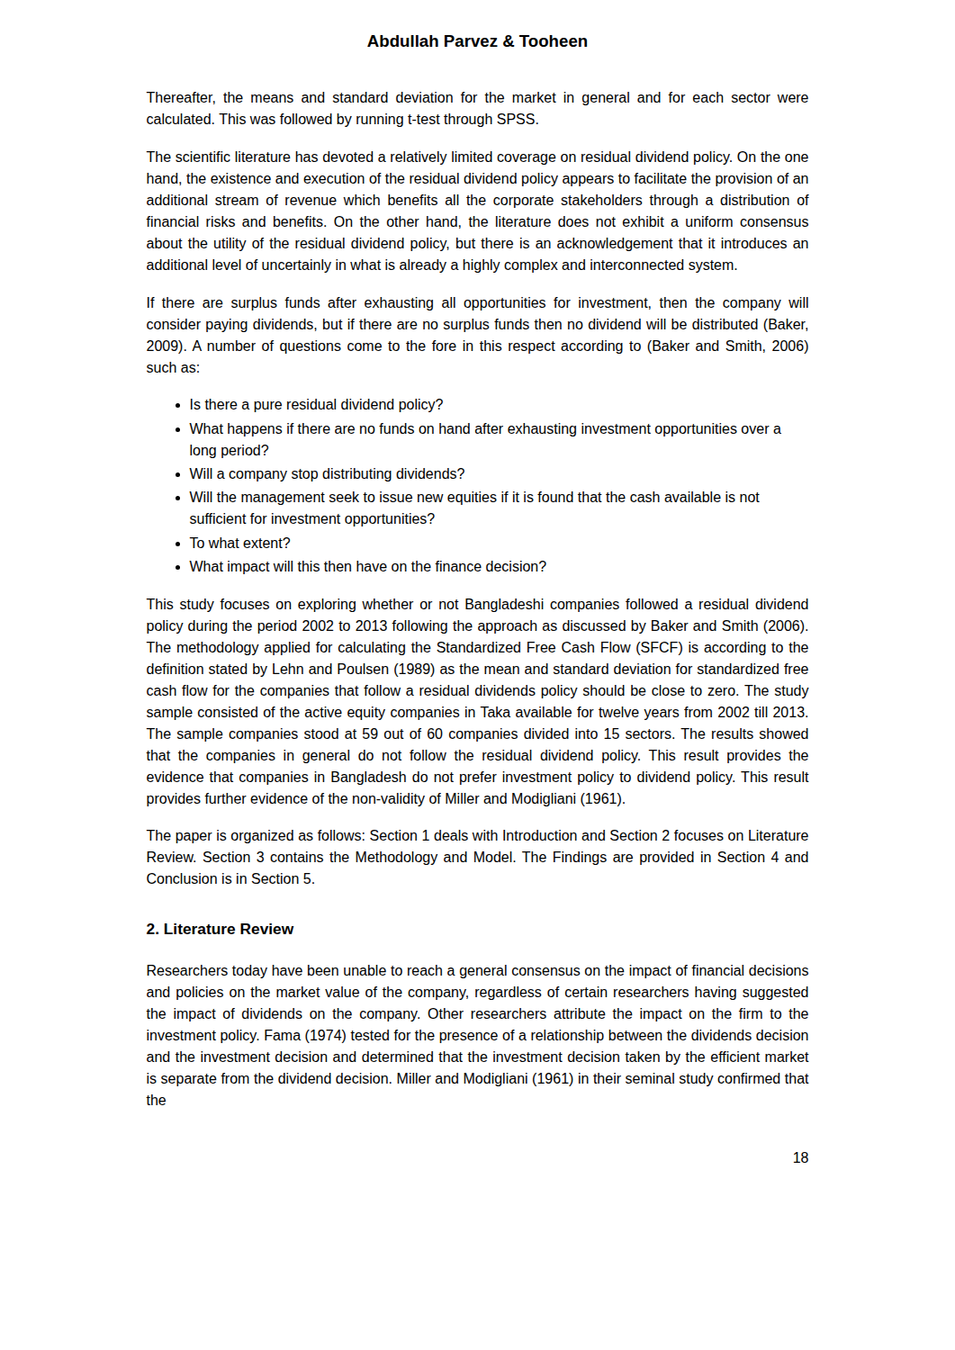Abdullah Parvez & Tooheen
Thereafter, the means and standard deviation for the market in general and for each sector were calculated. This was followed by running t-test through SPSS.
The scientific literature has devoted a relatively limited coverage on residual dividend policy. On the one hand, the existence and execution of the residual dividend policy appears to facilitate the provision of an additional stream of revenue which benefits all the corporate stakeholders through a distribution of financial risks and benefits. On the other hand, the literature does not exhibit a uniform consensus about the utility of the residual dividend policy, but there is an acknowledgement that it introduces an additional level of uncertainly in what is already a highly complex and interconnected system.
If there are surplus funds after exhausting all opportunities for investment, then the company will consider paying dividends, but if there are no surplus funds then no dividend will be distributed (Baker, 2009). A number of questions come to the fore in this respect according to (Baker and Smith, 2006) such as:
Is there a pure residual dividend policy?
What happens if there are no funds on hand after exhausting investment opportunities over a long period?
Will a company stop distributing dividends?
Will the management seek to issue new equities if it is found that the cash available is not sufficient for investment opportunities?
To what extent?
What impact will this then have on the finance decision?
This study focuses on exploring whether or not Bangladeshi companies followed a residual dividend policy during the period 2002 to 2013 following the approach as discussed by Baker and Smith (2006). The methodology applied for calculating the Standardized Free Cash Flow (SFCF) is according to the definition stated by Lehn and Poulsen (1989) as the mean and standard deviation for standardized free cash flow for the companies that follow a residual dividends policy should be close to zero. The study sample consisted of the active equity companies in Taka available for twelve years from 2002 till 2013. The sample companies stood at 59 out of 60 companies divided into 15 sectors. The results showed that the companies in general do not follow the residual dividend policy. This result provides the evidence that companies in Bangladesh do not prefer investment policy to dividend policy. This result provides further evidence of the non-validity of Miller and Modigliani (1961).
The paper is organized as follows: Section 1 deals with Introduction and Section 2 focuses on Literature Review. Section 3 contains the Methodology and Model. The Findings are provided in Section 4 and Conclusion is in Section 5.
2. Literature Review
Researchers today have been unable to reach a general consensus on the impact of financial decisions and policies on the market value of the company, regardless of certain researchers having suggested the impact of dividends on the company. Other researchers attribute the impact on the firm to the investment policy. Fama (1974) tested for the presence of a relationship between the dividends decision and the investment decision and determined that the investment decision taken by the efficient market is separate from the dividend decision. Miller and Modigliani (1961) in their seminal study confirmed that the
18